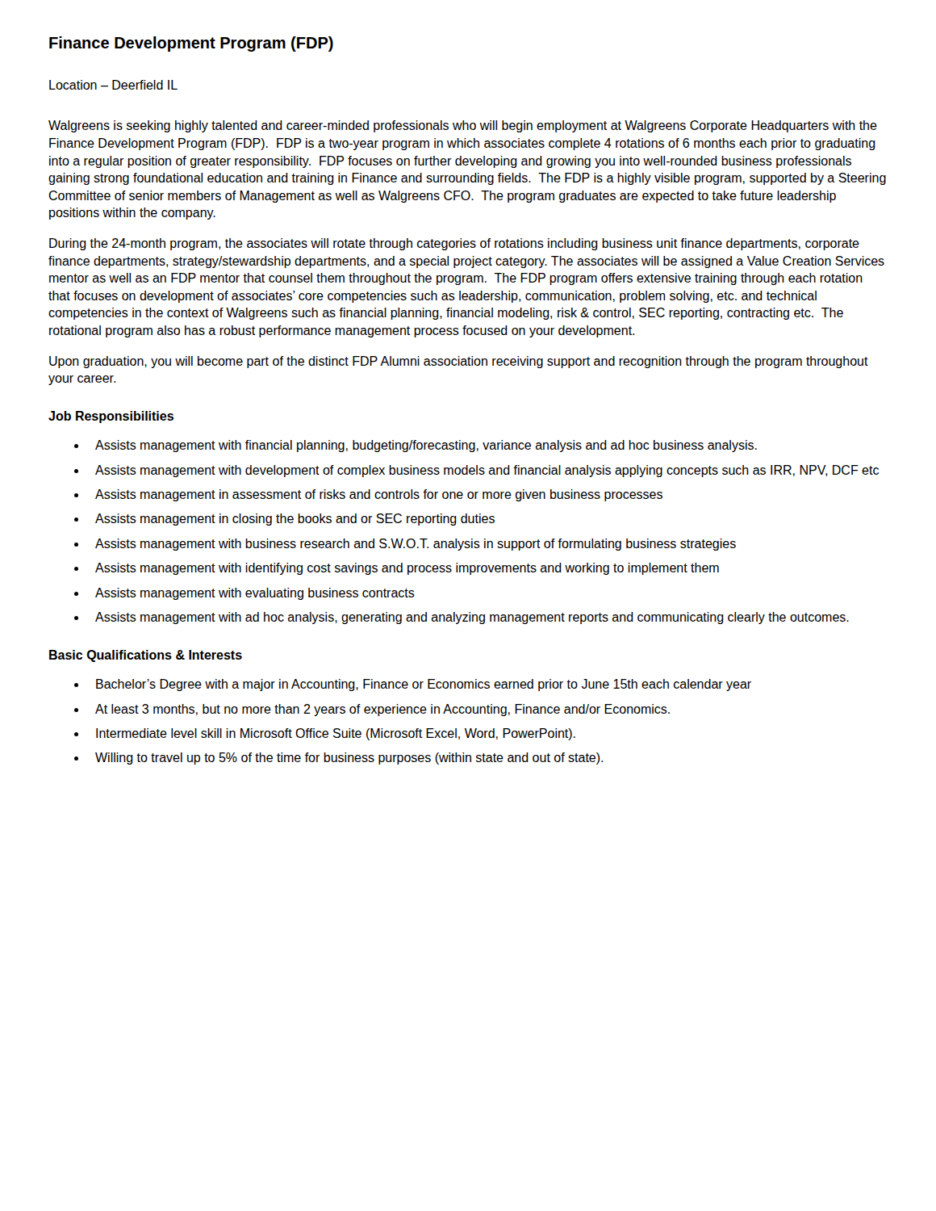Finance Development Program (FDP)
Location – Deerfield IL
Walgreens is seeking highly talented and career-minded professionals who will begin employment at Walgreens Corporate Headquarters with the Finance Development Program (FDP). FDP is a two-year program in which associates complete 4 rotations of 6 months each prior to graduating into a regular position of greater responsibility. FDP focuses on further developing and growing you into well-rounded business professionals gaining strong foundational education and training in Finance and surrounding fields. The FDP is a highly visible program, supported by a Steering Committee of senior members of Management as well as Walgreens CFO. The program graduates are expected to take future leadership positions within the company.
During the 24-month program, the associates will rotate through categories of rotations including business unit finance departments, corporate finance departments, strategy/stewardship departments, and a special project category. The associates will be assigned a Value Creation Services mentor as well as an FDP mentor that counsel them throughout the program. The FDP program offers extensive training through each rotation that focuses on development of associates’ core competencies such as leadership, communication, problem solving, etc. and technical competencies in the context of Walgreens such as financial planning, financial modeling, risk & control, SEC reporting, contracting etc. The rotational program also has a robust performance management process focused on your development.
Upon graduation, you will become part of the distinct FDP Alumni association receiving support and recognition through the program throughout your career.
Job Responsibilities
Assists management with financial planning, budgeting/forecasting, variance analysis and ad hoc business analysis.
Assists management with development of complex business models and financial analysis applying concepts such as IRR, NPV, DCF etc
Assists management in assessment of risks and controls for one or more given business processes
Assists management in closing the books and or SEC reporting duties
Assists management with business research and S.W.O.T. analysis in support of formulating business strategies
Assists management with identifying cost savings and process improvements and working to implement them
Assists management with evaluating business contracts
Assists management with ad hoc analysis, generating and analyzing management reports and communicating clearly the outcomes.
Basic Qualifications & Interests
Bachelor’s Degree with a major in Accounting, Finance or Economics earned prior to June 15th each calendar year
At least 3 months, but no more than 2 years of experience in Accounting, Finance and/or Economics.
Intermediate level skill in Microsoft Office Suite (Microsoft Excel, Word, PowerPoint).
Willing to travel up to 5% of the time for business purposes (within state and out of state).